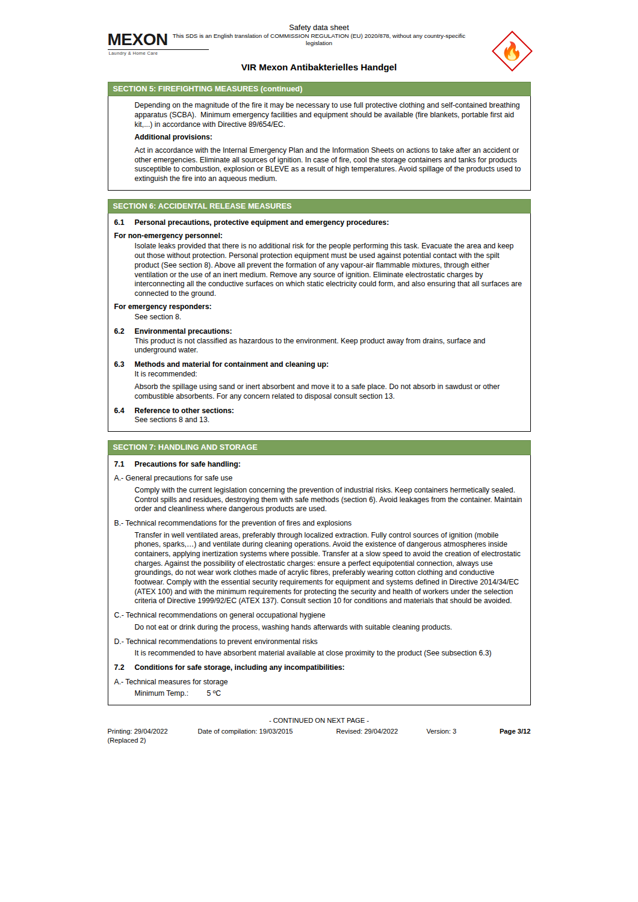Safety data sheet
This SDS is an English translation of COMMISSION REGULATION (EU) 2020/878, without any country-specific
legislation
MEXON
Laundry & Home Care
🔥
VIR Mexon Antibakterielles Handgel
SECTION 5: FIREFIGHTING MEASURES (continued)
Depending on the magnitude of the fire it may be necessary to use full protective clothing and self-contained breathing apparatus (SCBA). Minimum emergency facilities and equipment should be available (fire blankets, portable first aid kit,...) in accordance with Directive 89/654/EC.
Additional provisions:
Act in accordance with the Internal Emergency Plan and the Information Sheets on actions to take after an accident or other emergencies. Eliminate all sources of ignition. In case of fire, cool the storage containers and tanks for products susceptible to combustion, explosion or BLEVE as a result of high temperatures. Avoid spillage of the products used to extinguish the fire into an aqueous medium.
SECTION 6: ACCIDENTAL RELEASE MEASURES
6.1
Personal precautions, protective equipment and emergency procedures:
For non-emergency personnel:
Isolate leaks provided that there is no additional risk for the people performing this task. Evacuate the area and keep out those without protection. Personal protection equipment must be used against potential contact with the spilt product (See section 8). Above all prevent the formation of any vapour-air flammable mixtures, through either ventilation or the use of an inert medium. Remove any source of ignition. Eliminate electrostatic charges by interconnecting all the conductive surfaces on which static electricity could form, and also ensuring that all surfaces are connected to the ground.
For emergency responders:
See section 8.
6.2
Environmental precautions:
This product is not classified as hazardous to the environment. Keep product away from drains, surface and underground water.
6.3
Methods and material for containment and cleaning up:
It is recommended:
Absorb the spillage using sand or inert absorbent and move it to a safe place. Do not absorb in sawdust or other combustible absorbents. For any concern related to disposal consult section 13.
6.4
Reference to other sections:
See sections 8 and 13.
SECTION 7: HANDLING AND STORAGE
7.1
Precautions for safe handling:
A.- General precautions for safe use
Comply with the current legislation concerning the prevention of industrial risks. Keep containers hermetically sealed. Control spills and residues, destroying them with safe methods (section 6). Avoid leakages from the container. Maintain order and cleanliness where dangerous products are used.
B.- Technical recommendations for the prevention of fires and explosions
Transfer in well ventilated areas, preferably through localized extraction. Fully control sources of ignition (mobile phones, sparks,…) and ventilate during cleaning operations. Avoid the existence of dangerous atmospheres inside containers, applying inertization systems where possible. Transfer at a slow speed to avoid the creation of electrostatic charges. Against the possibility of electrostatic charges: ensure a perfect equipotential connection, always use groundings, do not wear work clothes made of acrylic fibres, preferably wearing cotton clothing and conductive footwear. Comply with the essential security requirements for equipment and systems defined in Directive 2014/34/EC (ATEX 100) and with the minimum requirements for protecting the security and health of workers under the selection criteria of Directive 1999/92/EC (ATEX 137). Consult section 10 for conditions and materials that should be avoided.
C.- Technical recommendations on general occupational hygiene
Do not eat or drink during the process, washing hands afterwards with suitable cleaning products.
D.- Technical recommendations to prevent environmental risks
It is recommended to have absorbent material available at close proximity to the product (See subsection 6.3)
7.2
Conditions for safe storage, including any incompatibilities:
A.- Technical measures for storage
Minimum Temp.:
5 ºC
- CONTINUED ON NEXT PAGE -
Printing: 29/04/2022 (Replaced 2)
Date of compilation: 19/03/2015
Revised: 29/04/2022
Version: 3
Page 3/12